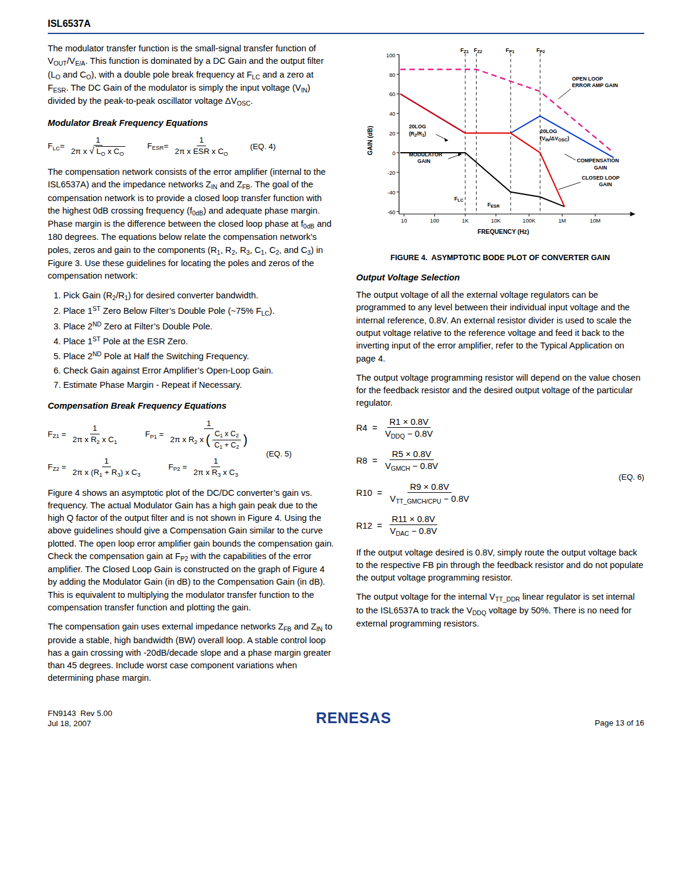ISL6537A
The modulator transfer function is the small-signal transfer function of VOUT/VE/A. This function is dominated by a DC Gain and the output filter (LO and CO), with a double pole break frequency at FLC and a zero at FESR. The DC Gain of the modulator is simply the input voltage (VIN) divided by the peak-to-peak oscillator voltage ΔVOSC.
Modulator Break Frequency Equations
FLC= 1 2π x LO x CO FESR= 1 2π x ESR x CO (EQ. 4)
The compensation network consists of the error amplifier (internal to the ISL6537A) and the impedance networks ZIN and ZFB. The goal of the compensation network is to provide a closed loop transfer function with the highest 0dB crossing frequency (f0dB) and adequate phase margin. Phase margin is the difference between the closed loop phase at f0dB and 180 degrees. The equations below relate the compensation network’s poles, zeros and gain to the components (R1, R2, R3, C1, C2, and C3) in Figure 3. Use these guidelines for locating the poles and zeros of the compensation network:
Pick Gain (R2/R1) for desired converter bandwidth.
Place 1ST Zero Below Filter’s Double Pole (~75% FLC).
Place 2ND Zero at Filter’s Double Pole.
Place 1ST Pole at the ESR Zero.
Place 2ND Pole at Half the Switching Frequency.
Check Gain against Error Amplifier’s Open-Loop Gain.
Estimate Phase Margin - Repeat if Necessary.
Compensation Break Frequency Equations
FZ1 = 1 2π x R2 x C1 FP1 = 1 2π x R2 x (C1 x C2 C1 + C2)
FZ2 = 1 2π x (R1 + R3) x C3 FP2 = 1 2π x R3 x C3 (EQ. 5)
Figure 4 shows an asymptotic plot of the DC/DC converter’s gain vs. frequency. The actual Modulator Gain has a high gain peak due to the high Q factor of the output filter and is not shown in Figure 4. Using the above guidelines should give a Compensation Gain similar to the curve plotted. The open loop error amplifier gain bounds the compensation gain. Check the compensation gain at FP2 with the capabilities of the error amplifier. The Closed Loop Gain is constructed on the graph of Figure 4 by adding the Modulator Gain (in dB) to the Compensation Gain (in dB). This is equivalent to multiplying the modulator transfer function to the compensation transfer function and plotting the gain.
The compensation gain uses external impedance networks ZFB and ZIN to provide a stable, high bandwidth (BW) overall loop. A stable control loop has a gain crossing with -20dB/decade slope and a phase margin greater than 45 degrees. Include worst case component variations when determining phase margin.
100 80 60 40 20 0 -20 -40 -60 GAIN (dB) 10 100 1K 10K 100K 1M 10M FREQUENCY (Hz) FZ1 FZ2 FP1 FP2 OPEN LOOP ERROR AMP GAIN 20LOG (R2/R1) 20LOG (VIN/ΔVOSC) MODULATOR GAIN COMPENSATION GAIN CLOSED LOOP GAIN FLC FESR
FIGURE 4. ASYMPTOTIC BODE PLOT OF CONVERTER GAIN
Output Voltage Selection
The output voltage of all the external voltage regulators can be programmed to any level between their individual input voltage and the internal reference, 0.8V. An external resistor divider is used to scale the output voltage relative to the reference voltage and feed it back to the inverting input of the error amplifier, refer to the Typical Application on page 4.
The output voltage programming resistor will depend on the value chosen for the feedback resistor and the desired output voltage of the particular regulator.
R4 = R1 × 0.8V VDDQ − 0.8V
R8 = R5 × 0.8V VGMCH − 0.8V
R10 = R9 × 0.8V VTT_GMCH/CPU − 0.8V
R12 = R11 × 0.8V VDAC − 0.8V
(EQ. 6)
If the output voltage desired is 0.8V, simply route the output voltage back to the respective FB pin through the feedback resistor and do not populate the output voltage programming resistor.
The output voltage for the internal VTT_DDR linear regulator is set internal to the ISL6537A to track the VDDQ voltage by 50%. There is no need for external programming resistors.
FN9143 Rev 5.00
Jul 18, 2007
RENESAS
Page 13 of 16